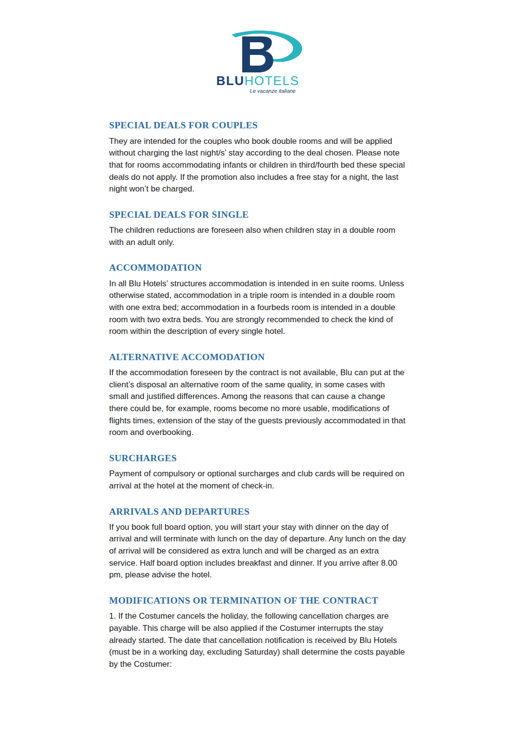BLUHOTELS Le vacanze italiane
Special deals for couples
They are intended for the couples who book double rooms and will be applied without charging the last night/s’ stay according to the deal chosen. Please note that for rooms accommodating infants or children in third/fourth bed these special deals do not apply. If the promotion also includes a free stay for a night, the last night won’t be charged.
Special deals for single
The children reductions are foreseen also when children stay in a double room with an adult only.
Accommodation
In all Blu Hotels’ structures accommodation is intended in en suite rooms. Unless otherwise stated, accommodation in a triple room is intended in a double room with one extra bed; accommodation in a fourbeds room is intended in a double room with two extra beds. You are strongly recommended to check the kind of room within the description of every single hotel.
Alternative accomodation
If the accommodation foreseen by the contract is not available, Blu can put at the client’s disposal an alternative room of the same quality, in some cases with small and justified differences. Among the reasons that can cause a change there could be, for example, rooms become no more usable, modifications of flights times, extension of the stay of the guests previously accommodated in that room and overbooking.
Surcharges
Payment of compulsory or optional surcharges and club cards will be required on arrival at the hotel at the moment of check-in.
Arrivals and departures
If you book full board option, you will start your stay with dinner on the day of arrival and will terminate with lunch on the day of departure. Any lunch on the day of arrival will be considered as extra lunch and will be charged as an extra service. Half board option includes breakfast and dinner. If you arrive after 8.00 pm, please advise the hotel.
Modifications or termination of the contract
1. If the Costumer cancels the holiday, the following cancellation charges are payable. This charge will be also applied if the Costumer interrupts the stay already started. The date that cancellation notification is received by Blu Hotels (must be in a working day, excluding Saturday) shall determine the costs payable by the Costumer: